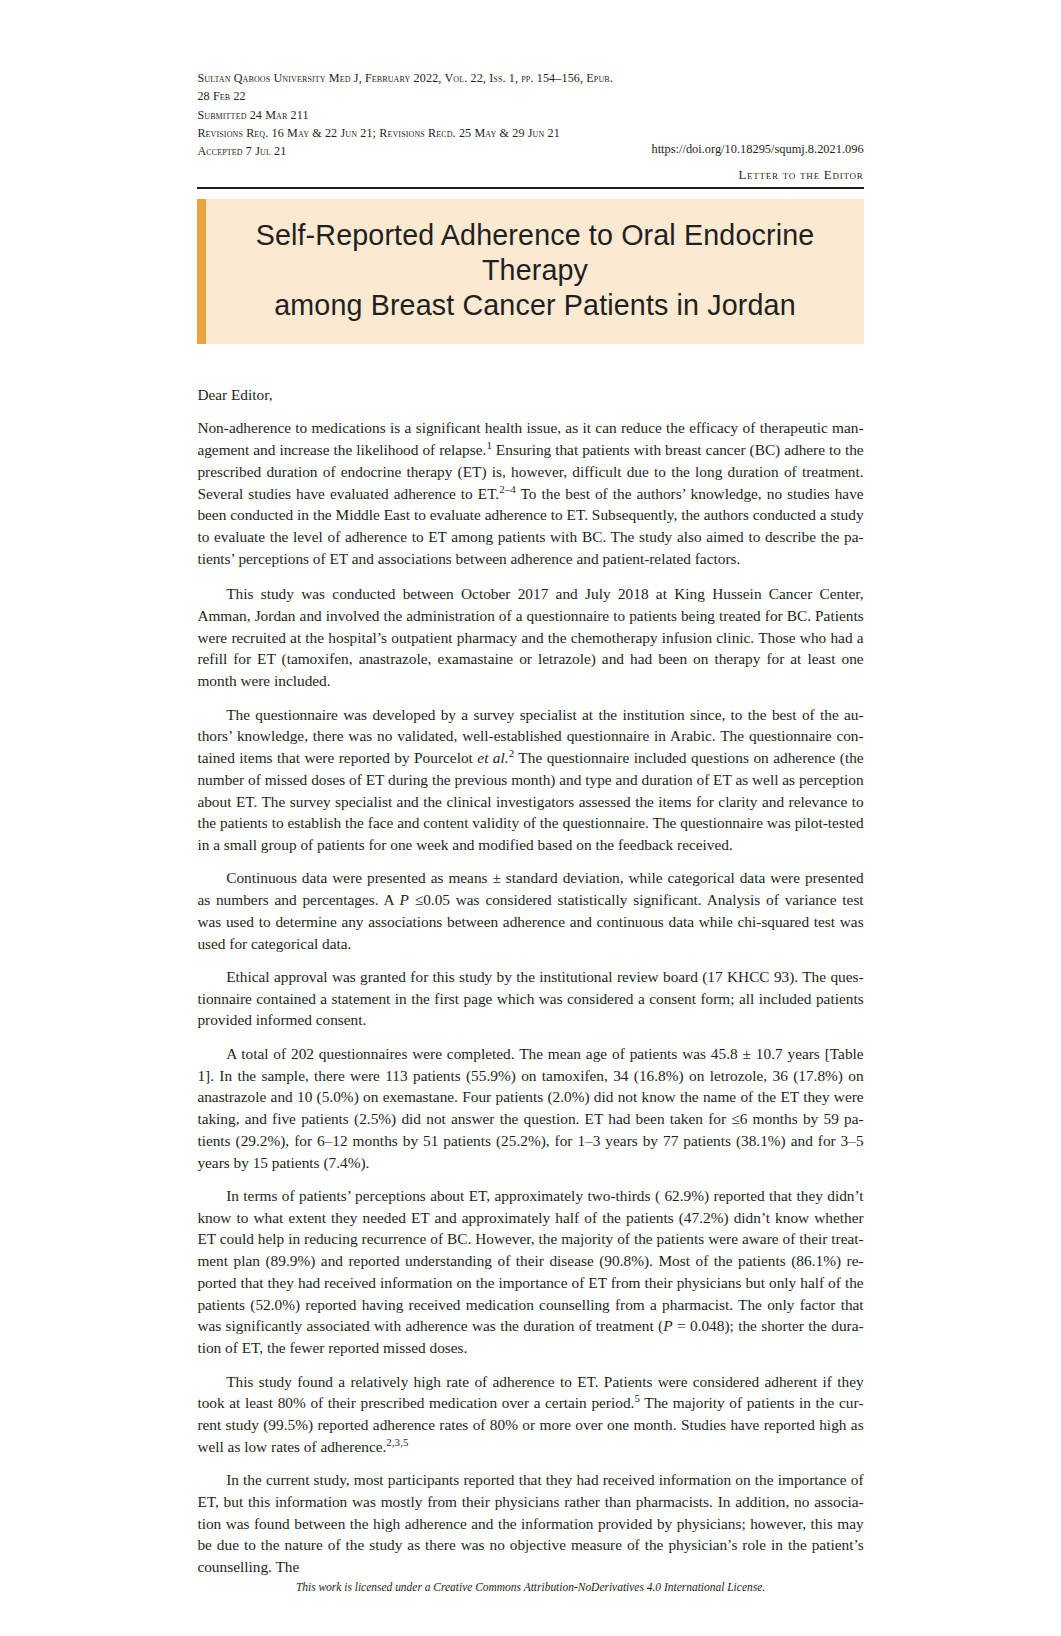Sultan Qaboos University Med J, February 2022, Vol. 22, Iss. 1, pp. 154–156, Epub. 28 Feb 22
Submitted 24 Mar 211
Revisions Req. 16 May & 22 Jun 21; Revisions Recd. 25 May & 29 Jun 21
Accepted 7 Jul 21
https://doi.org/10.18295/squmj.8.2021.096
Letter to the Editor
Self-Reported Adherence to Oral Endocrine Therapy
among Breast Cancer Patients in Jordan
Dear Editor,
Non-adherence to medications is a significant health issue, as it can reduce the efficacy of therapeutic management and increase the likelihood of relapse.1 Ensuring that patients with breast cancer (BC) adhere to the prescribed duration of endocrine therapy (ET) is, however, difficult due to the long duration of treatment. Several studies have evaluated adherence to ET.2–4 To the best of the authors’ knowledge, no studies have been conducted in the Middle East to evaluate adherence to ET. Subsequently, the authors conducted a study to evaluate the level of adherence to ET among patients with BC. The study also aimed to describe the patients’ perceptions of ET and associations between adherence and patient-related factors.
This study was conducted between October 2017 and July 2018 at King Hussein Cancer Center, Amman, Jordan and involved the administration of a questionnaire to patients being treated for BC. Patients were recruited at the hospital’s outpatient pharmacy and the chemotherapy infusion clinic. Those who had a refill for ET (tamoxifen, anastrazole, examastaine or letrazole) and had been on therapy for at least one month were included.
The questionnaire was developed by a survey specialist at the institution since, to the best of the authors’ knowledge, there was no validated, well-established questionnaire in Arabic. The questionnaire contained items that were reported by Pourcelot et al.2 The questionnaire included questions on adherence (the number of missed doses of ET during the previous month) and type and duration of ET as well as perception about ET. The survey specialist and the clinical investigators assessed the items for clarity and relevance to the patients to establish the face and content validity of the questionnaire. The questionnaire was pilot-tested in a small group of patients for one week and modified based on the feedback received.
Continuous data were presented as means ± standard deviation, while categorical data were presented as numbers and percentages. A P ≤0.05 was considered statistically significant. Analysis of variance test was used to determine any associations between adherence and continuous data while chi-squared test was used for categorical data.
Ethical approval was granted for this study by the institutional review board (17 KHCC 93). The questionnaire contained a statement in the first page which was considered a consent form; all included patients provided informed consent.
A total of 202 questionnaires were completed. The mean age of patients was 45.8 ± 10.7 years [Table 1]. In the sample, there were 113 patients (55.9%) on tamoxifen, 34 (16.8%) on letrozole, 36 (17.8%) on anastrazole and 10 (5.0%) on exemastane. Four patients (2.0%) did not know the name of the ET they were taking, and five patients (2.5%) did not answer the question. ET had been taken for ≤6 months by 59 patients (29.2%), for 6–12 months by 51 patients (25.2%), for 1–3 years by 77 patients (38.1%) and for 3–5 years by 15 patients (7.4%).
In terms of patients’ perceptions about ET, approximately two-thirds ( 62.9%) reported that they didn’t know to what extent they needed ET and approximately half of the patients (47.2%) didn’t know whether ET could help in reducing recurrence of BC. However, the majority of the patients were aware of their treatment plan (89.9%) and reported understanding of their disease (90.8%). Most of the patients (86.1%) reported that they had received information on the importance of ET from their physicians but only half of the patients (52.0%) reported having received medication counselling from a pharmacist. The only factor that was significantly associated with adherence was the duration of treatment (P = 0.048); the shorter the duration of ET, the fewer reported missed doses.
This study found a relatively high rate of adherence to ET. Patients were considered adherent if they took at least 80% of their prescribed medication over a certain period.5 The majority of patients in the current study (99.5%) reported adherence rates of 80% or more over one month. Studies have reported high as well as low rates of adherence.2,3,5
In the current study, most participants reported that they had received information on the importance of ET, but this information was mostly from their physicians rather than pharmacists. In addition, no association was found between the high adherence and the information provided by physicians; however, this may be due to the nature of the study as there was no objective measure of the physician’s role in the patient’s counselling. The
This work is licensed under a Creative Commons Attribution-NoDerivatives 4.0 International License.